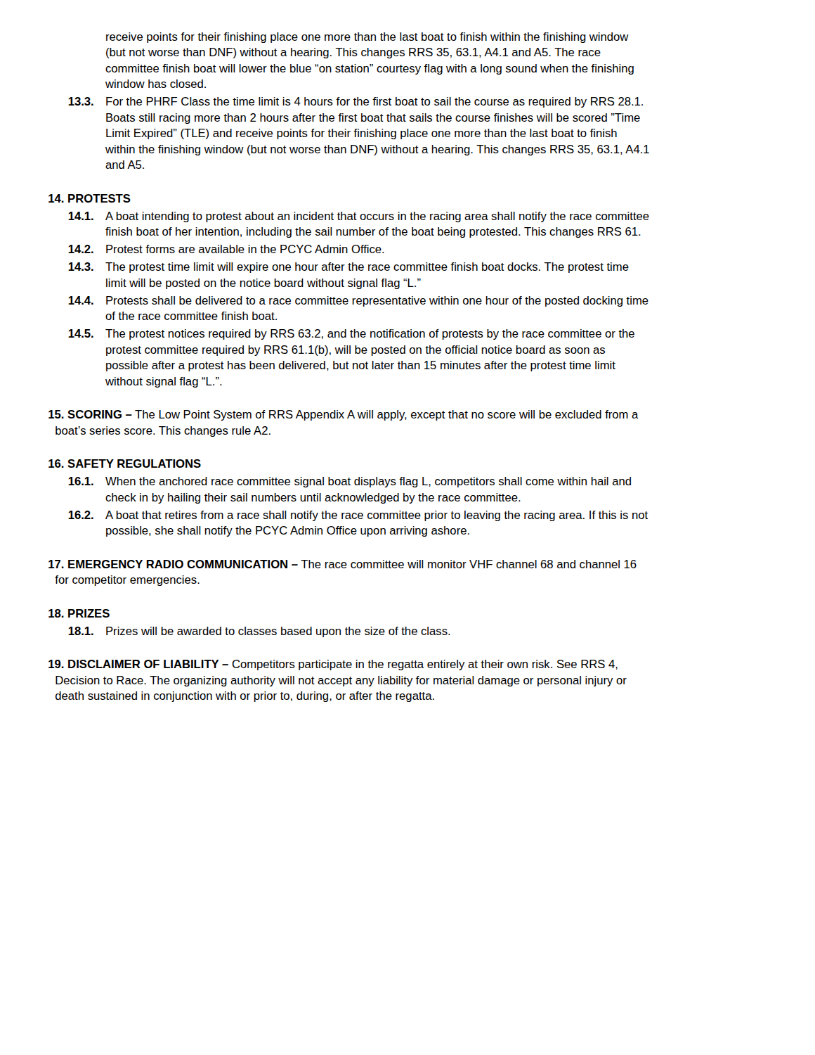receive points for their finishing place one more than the last boat to finish within the finishing window (but not worse than DNF) without a hearing. This changes RRS 35, 63.1, A4.1 and A5. The race committee finish boat will lower the blue “on station” courtesy flag with a long sound when the finishing window has closed.
13.3. For the PHRF Class the time limit is 4 hours for the first boat to sail the course as required by RRS 28.1. Boats still racing more than 2 hours after the first boat that sails the course finishes will be scored ”Time Limit Expired” (TLE) and receive points for their finishing place one more than the last boat to finish within the finishing window (but not worse than DNF) without a hearing. This changes RRS 35, 63.1, A4.1 and A5.
14. PROTESTS
14.1. A boat intending to protest about an incident that occurs in the racing area shall notify the race committee finish boat of her intention, including the sail number of the boat being protested. This changes RRS 61.
14.2. Protest forms are available in the PCYC Admin Office.
14.3. The protest time limit will expire one hour after the race committee finish boat docks. The protest time limit will be posted on the notice board without signal flag “L.”
14.4. Protests shall be delivered to a race committee representative within one hour of the posted docking time of the race committee finish boat.
14.5. The protest notices required by RRS 63.2, and the notification of protests by the race committee or the protest committee required by RRS 61.1(b), will be posted on the official notice board as soon as possible after a protest has been delivered, but not later than 15 minutes after the protest time limit without signal flag “L.”.
15. SCORING – The Low Point System of RRS Appendix A will apply, except that no score will be excluded from a boat’s series score. This changes rule A2.
16. SAFETY REGULATIONS
16.1. When the anchored race committee signal boat displays flag L, competitors shall come within hail and check in by hailing their sail numbers until acknowledged by the race committee.
16.2. A boat that retires from a race shall notify the race committee prior to leaving the racing area. If this is not possible, she shall notify the PCYC Admin Office upon arriving ashore.
17. EMERGENCY RADIO COMMUNICATION – The race committee will monitor VHF channel 68 and channel 16 for competitor emergencies.
18. PRIZES
18.1. Prizes will be awarded to classes based upon the size of the class.
19. DISCLAIMER OF LIABILITY – Competitors participate in the regatta entirely at their own risk. See RRS 4, Decision to Race. The organizing authority will not accept any liability for material damage or personal injury or death sustained in conjunction with or prior to, during, or after the regatta.